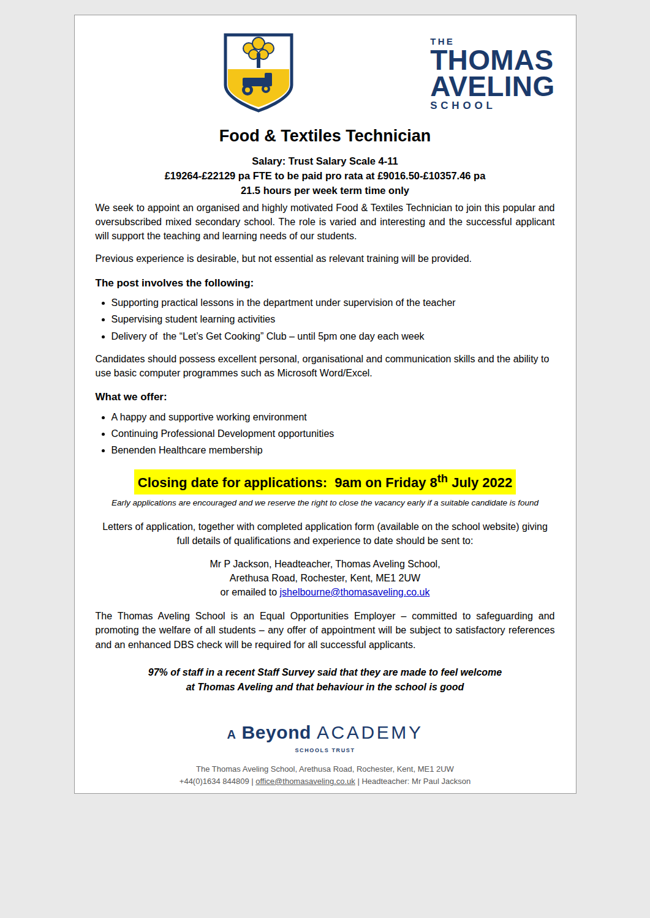THE THOMAS AVELING SCHOOL
Food & Textiles Technician
Salary: Trust Salary Scale 4-11 £19264-£22129 pa FTE to be paid pro rata at £9016.50-£10357.46 pa 21.5 hours per week term time only
We seek to appoint an organised and highly motivated Food & Textiles Technician to join this popular and oversubscribed mixed secondary school. The role is varied and interesting and the successful applicant will support the teaching and learning needs of our students.
Previous experience is desirable, but not essential as relevant training will be provided.
The post involves the following:
Supporting practical lessons in the department under supervision of the teacher
Supervising student learning activities
Delivery of the “Let’s Get Cooking” Club – until 5pm one day each week
Candidates should possess excellent personal, organisational and communication skills and the ability to use basic computer programmes such as Microsoft Word/Excel.
What we offer:
A happy and supportive working environment
Continuing Professional Development opportunities
Benenden Healthcare membership
Closing date for applications: 9am on Friday 8th July 2022
Early applications are encouraged and we reserve the right to close the vacancy early if a suitable candidate is found
Letters of application, together with completed application form (available on the school website) giving full details of qualifications and experience to date should be sent to:
Mr P Jackson, Headteacher, Thomas Aveling School, Arethusa Road, Rochester, Kent, ME1 2UW or emailed to jshelbourne@thomasaveling.co.uk
The Thomas Aveling School is an Equal Opportunities Employer – committed to safeguarding and promoting the welfare of all students – any offer of appointment will be subject to satisfactory references and an enhanced DBS check will be required for all successful applicants.
97% of staff in a recent Staff Survey said that they are made to feel welcome
at Thomas Aveling and that behaviour in the school is good
A Beyond ACADEMY
SCHOOLS TRUST
The Thomas Aveling School, Arethusa Road, Rochester, Kent, ME1 2UW
+44(0)1634 844809 | office@thomasaveling.co.uk | Headteacher: Mr Paul Jackson